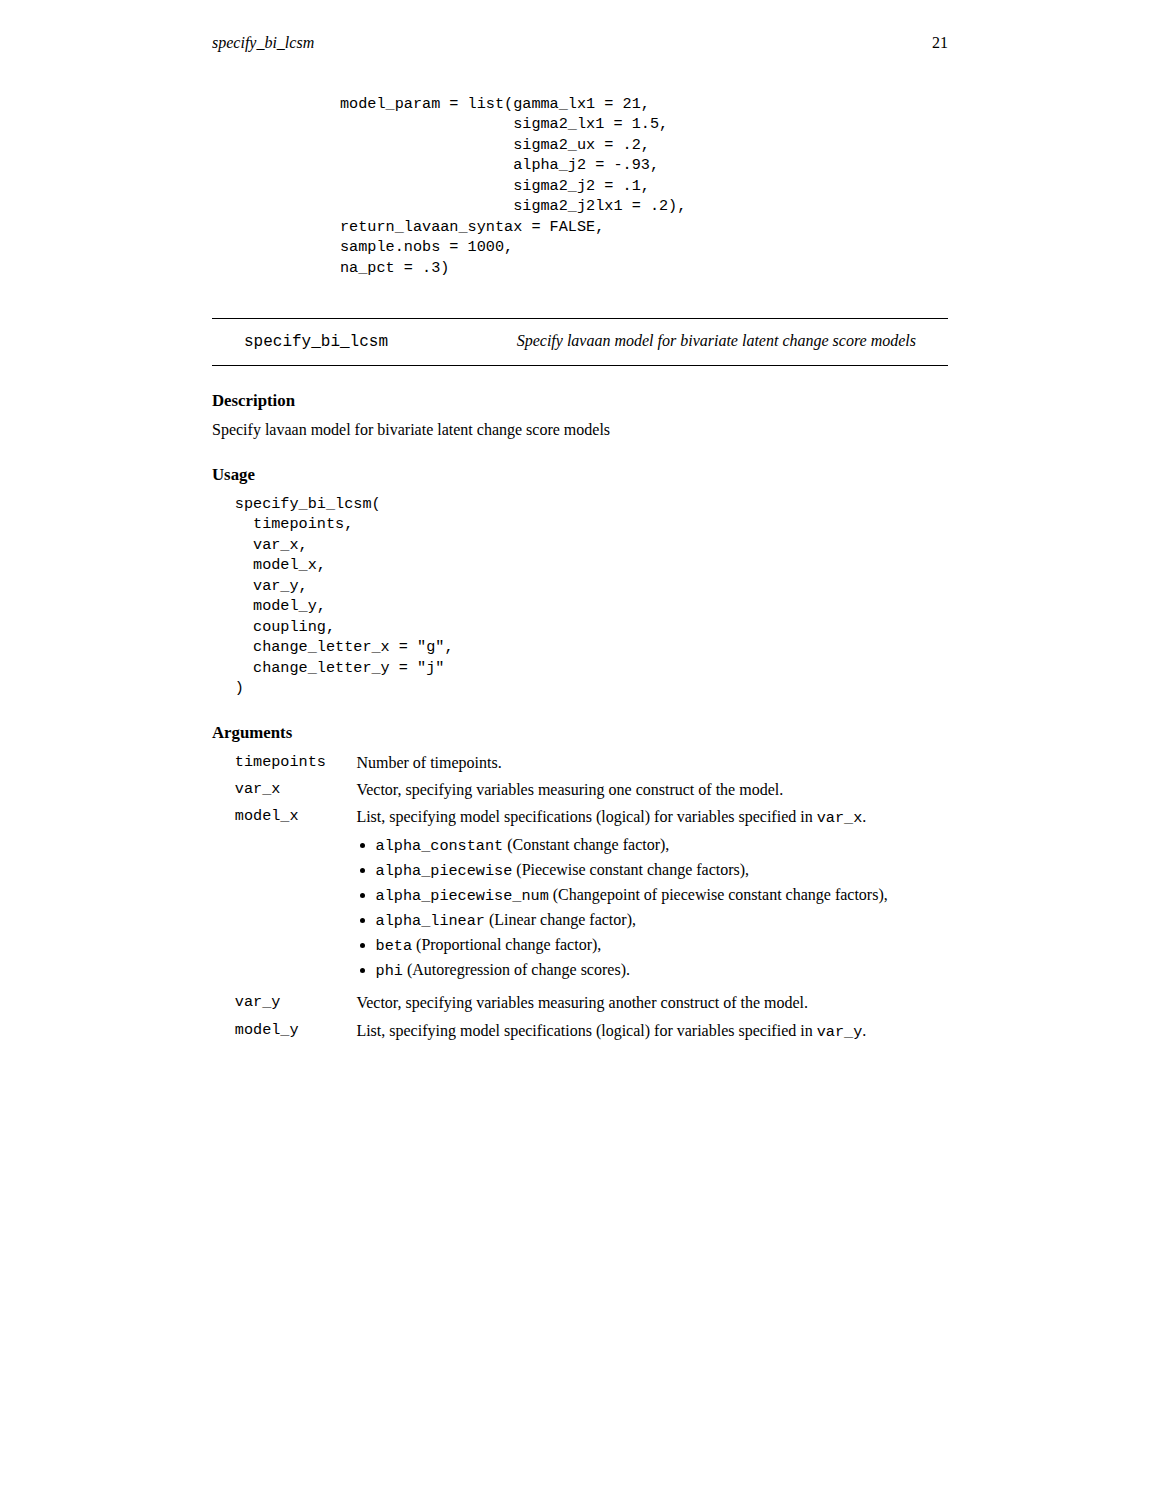specify_bi_lcsm 21
model_param = list(gamma_lx1 = 21,
                   sigma2_lx1 = 1.5,
                   sigma2_ux = .2,
                   alpha_j2 = -.93,
                   sigma2_j2 = .1,
                   sigma2_j2lx1 = .2),
return_lavaan_syntax = FALSE,
sample.nobs = 1000,
na_pct = .3)
specify_bi_lcsm Specify lavaan model for bivariate latent change score models
Description
Specify lavaan model for bivariate latent change score models
Usage
specify_bi_lcsm(
  timepoints,
  var_x,
  model_x,
  var_y,
  model_y,
  coupling,
  change_letter_x = "g",
  change_letter_y = "j"
)
Arguments
timepoints
Number of timepoints.
var_x
Vector, specifying variables measuring one construct of the model.
model_x
List, specifying model specifications (logical) for variables specified in var_x.
alpha_constant (Constant change factor),
alpha_piecewise (Piecewise constant change factors),
alpha_piecewise_num (Changepoint of piecewise constant change factors),
alpha_linear (Linear change factor),
beta (Proportional change factor),
phi (Autoregression of change scores).
var_y
Vector, specifying variables measuring another construct of the model.
model_y
List, specifying model specifications (logical) for variables specified in var_y.